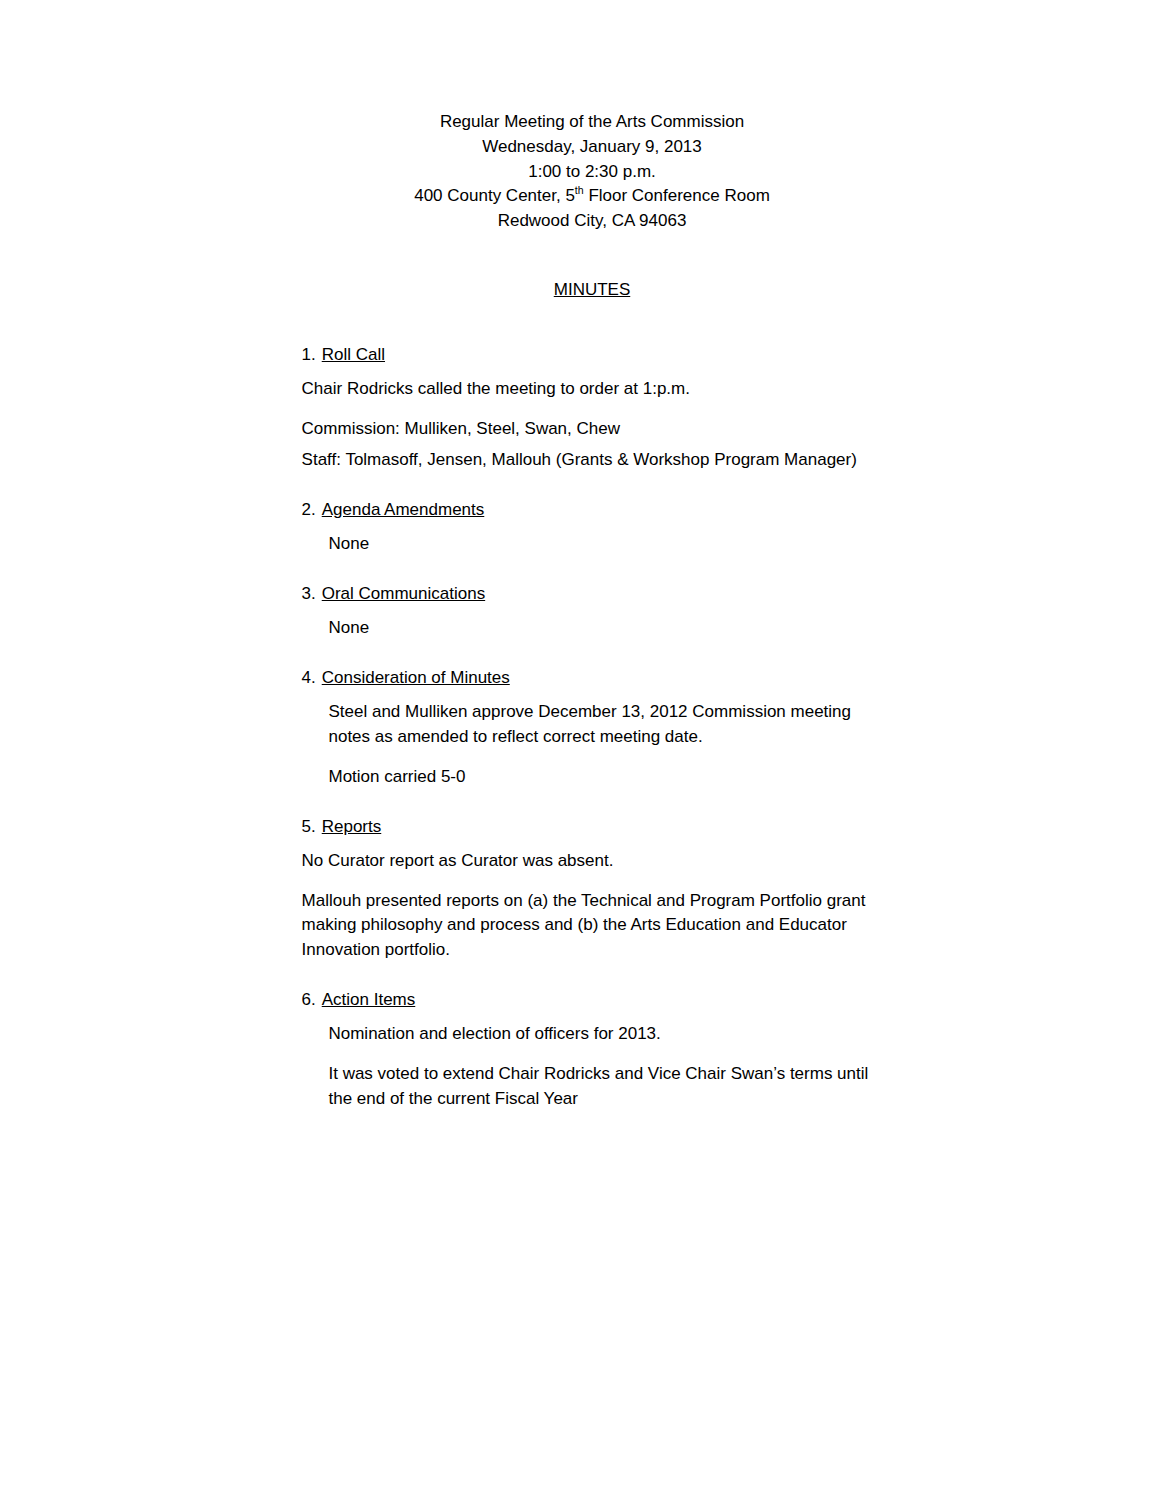Regular Meeting of the Arts Commission
Wednesday, January 9, 2013
1:00 to 2:30 p.m.
400 County Center, 5th Floor Conference Room
Redwood City, CA 94063
MINUTES
1. Roll Call
Chair Rodricks called the meeting to order at 1:p.m.
Commission: Mulliken, Steel, Swan, Chew
Staff: Tolmasoff, Jensen, Mallouh (Grants & Workshop Program Manager)
2. Agenda Amendments
None
3. Oral Communications
None
4. Consideration of Minutes
Steel and Mulliken approve December 13, 2012 Commission meeting notes as amended to reflect correct meeting date.
Motion carried 5-0
5. Reports
No Curator report as Curator was absent.
Mallouh presented reports on (a) the Technical and Program Portfolio grant making philosophy and process and (b) the Arts Education and Educator Innovation portfolio.
6. Action Items
Nomination and election of officers for 2013.
It was voted to extend Chair Rodricks and Vice Chair Swan’s terms until the end of the current Fiscal Year